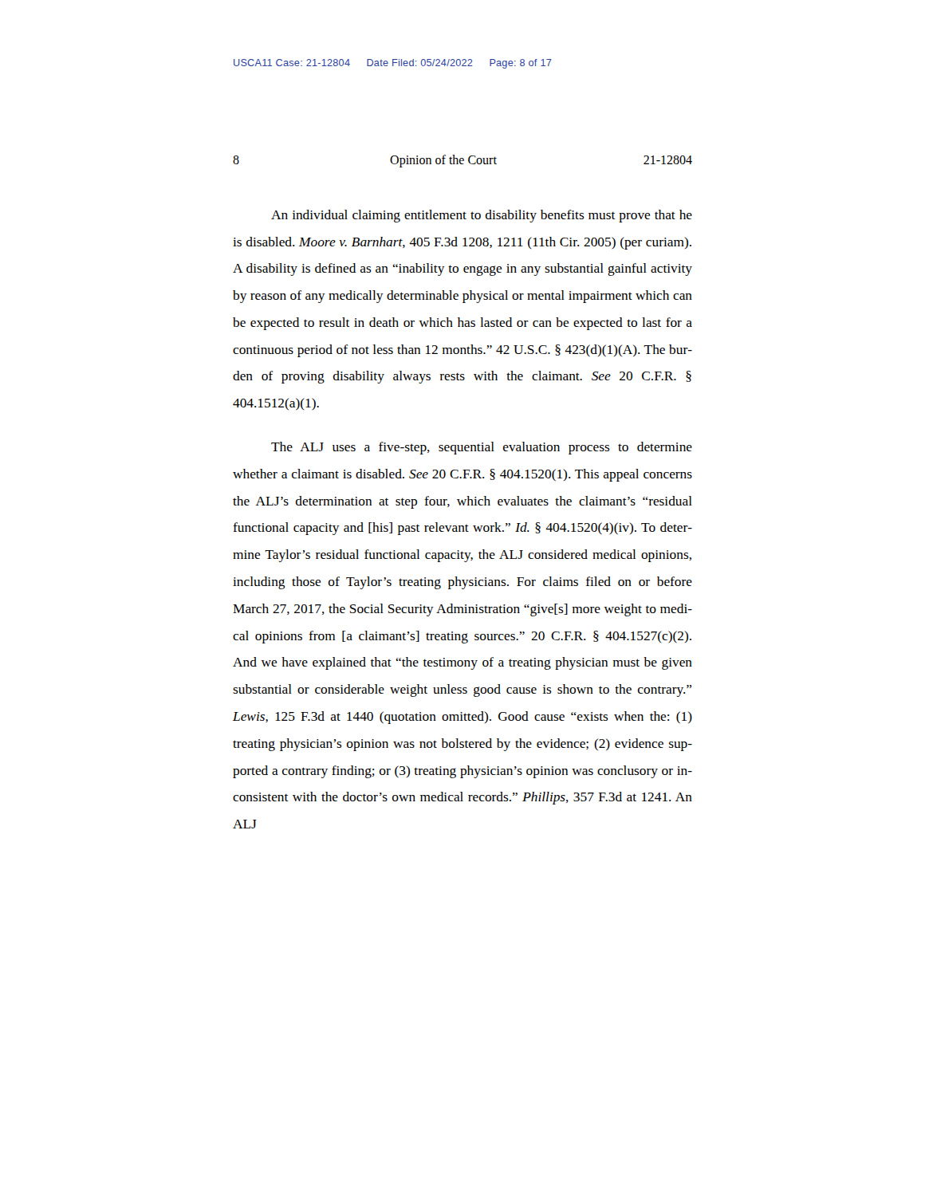USCA11 Case: 21-12804 Date Filed: 05/24/2022 Page: 8 of 17
8
Opinion of the Court
21-12804
An individual claiming entitlement to disability benefits must prove that he is disabled. Moore v. Barnhart, 405 F.3d 1208, 1211 (11th Cir. 2005) (per curiam). A disability is defined as an “inability to engage in any substantial gainful activity by reason of any medically determinable physical or mental impairment which can be expected to result in death or which has lasted or can be expected to last for a continuous period of not less than 12 months.” 42 U.S.C. § 423(d)(1)(A). The burden of proving disability always rests with the claimant. See 20 C.F.R. § 404.1512(a)(1).
The ALJ uses a five-step, sequential evaluation process to determine whether a claimant is disabled. See 20 C.F.R. § 404.1520(1). This appeal concerns the ALJ’s determination at step four, which evaluates the claimant’s “residual functional capacity and [his] past relevant work.” Id. § 404.1520(4)(iv). To determine Taylor’s residual functional capacity, the ALJ considered medical opinions, including those of Taylor’s treating physicians. For claims filed on or before March 27, 2017, the Social Security Administration “give[s] more weight to medical opinions from [a claimant’s] treating sources.” 20 C.F.R. § 404.1527(c)(2). And we have explained that “the testimony of a treating physician must be given substantial or considerable weight unless good cause is shown to the contrary.” Lewis, 125 F.3d at 1440 (quotation omitted). Good cause “exists when the: (1) treating physician’s opinion was not bolstered by the evidence; (2) evidence supported a contrary finding; or (3) treating physician’s opinion was conclusory or inconsistent with the doctor’s own medical records.” Phillips, 357 F.3d at 1241. An ALJ